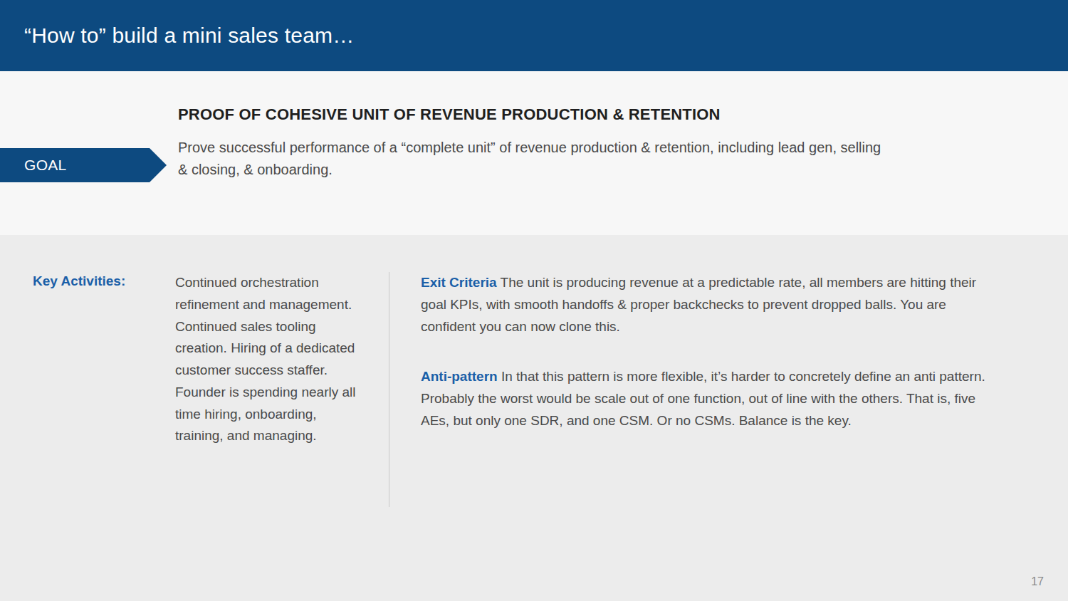“How to” build a mini sales team…
GOAL
PROOF OF COHESIVE UNIT OF REVENUE PRODUCTION & RETENTION
Prove successful performance of a “complete unit” of revenue production & retention, including lead gen, selling & closing, & onboarding.
Key Activities:
Continued orchestration refinement and management. Continued sales tooling creation. Hiring of a dedicated customer success staffer. Founder is spending nearly all time hiring, onboarding, training, and managing.
Exit Criteria The unit is producing revenue at a predictable rate, all members are hitting their goal KPIs, with smooth handoffs & proper backchecks to prevent dropped balls. You are confident you can now clone this.
Anti-pattern In that this pattern is more flexible, it’s harder to concretely define an anti pattern. Probably the worst would be scale out of one function, out of line with the others. That is, five AEs, but only one SDR, and one CSM. Or no CSMs. Balance is the key.
17